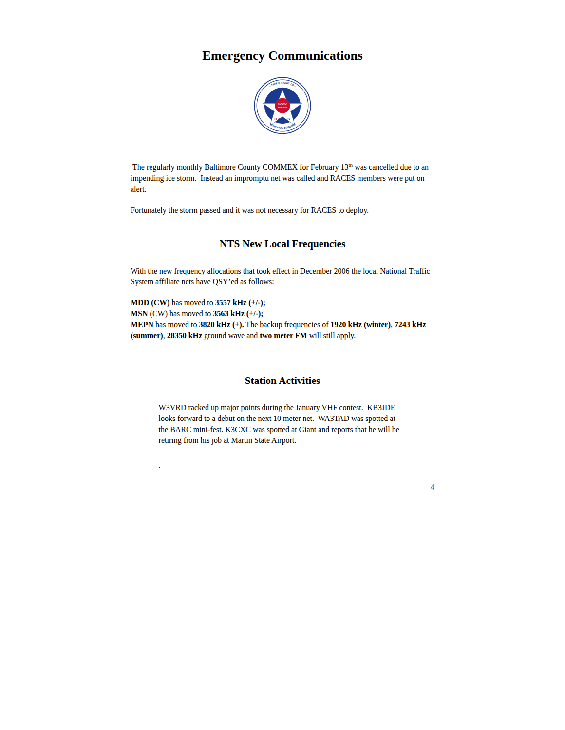Emergency Communications
RADIO AMATEUR RACES • THIS IS A UNIT OF • YOUR CIVIL DEFENSE
The regularly monthly Baltimore County COMMEX for February 13th was cancelled due to an impending ice storm. Instead an impromptu net was called and RACES members were put on alert.
Fortunately the storm passed and it was not necessary for RACES to deploy.
NTS New Local Frequencies
With the new frequency allocations that took effect in December 2006 the local National Traffic System affiliate nets have QSY’ed as follows:
MDD (CW) has moved to 3557 kHz (+/-);
MSN (CW) has moved to 3563 kHz (+/-);
MEPN has moved to 3820 kHz (+). The backup frequencies of 1920 kHz (winter), 7243 kHz (summer), 28350 kHz ground wave and two meter FM will still apply.
Station Activities
W3VRD racked up major points during the January VHF contest. KB3JDE looks forward to a debut on the next 10 meter net. WA3TAD was spotted at the BARC mini-fest. K3CXC was spotted at Giant and reports that he will be retiring from his job at Martin State Airport.
.
4